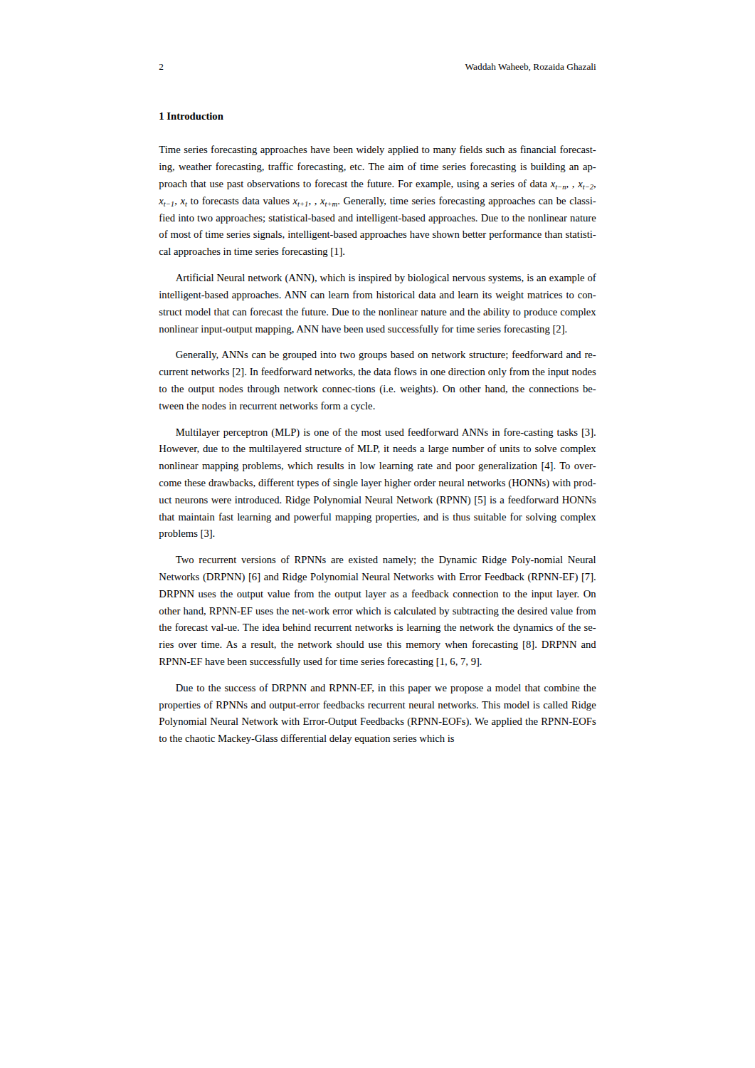2 Waddah Waheeb, Rozaida Ghazali
1 Introduction
Time series forecasting approaches have been widely applied to many fields such as financial forecasting, weather forecasting, traffic forecasting, etc. The aim of time series forecasting is building an approach that use past observations to forecast the future. For example, using a series of data xt−n, , xt−2, xt−1, xt to forecasts data values xt+1, , xt+m. Generally, time series forecasting approaches can be classified into two approaches; statistical-based and intelligent-based approaches. Due to the nonlinear nature of most of time series signals, intelligent-based approaches have shown better performance than statistical approaches in time series forecasting [1].
Artificial Neural network (ANN), which is inspired by biological nervous systems, is an example of intelligent-based approaches. ANN can learn from historical data and learn its weight matrices to construct model that can forecast the future. Due to the nonlinear nature and the ability to produce complex nonlinear input-output mapping, ANN have been used successfully for time series forecasting [2].
Generally, ANNs can be grouped into two groups based on network structure; feedforward and recurrent networks [2]. In feedforward networks, the data flows in one direction only from the input nodes to the output nodes through network connec-tions (i.e. weights). On other hand, the connections between the nodes in recurrent networks form a cycle.
Multilayer perceptron (MLP) is one of the most used feedforward ANNs in fore-casting tasks [3]. However, due to the multilayered structure of MLP, it needs a large number of units to solve complex nonlinear mapping problems, which results in low learning rate and poor generalization [4]. To overcome these drawbacks, different types of single layer higher order neural networks (HONNs) with product neurons were introduced. Ridge Polynomial Neural Network (RPNN) [5] is a feedforward HONNs that maintain fast learning and powerful mapping properties, and is thus suitable for solving complex problems [3].
Two recurrent versions of RPNNs are existed namely; the Dynamic Ridge Poly-nomial Neural Networks (DRPNN) [6] and Ridge Polynomial Neural Networks with Error Feedback (RPNN-EF) [7]. DRPNN uses the output value from the output layer as a feedback connection to the input layer. On other hand, RPNN-EF uses the net-work error which is calculated by subtracting the desired value from the forecast val-ue. The idea behind recurrent networks is learning the network the dynamics of the series over time. As a result, the network should use this memory when forecasting [8]. DRPNN and RPNN-EF have been successfully used for time series forecasting [1, 6, 7, 9].
Due to the success of DRPNN and RPNN-EF, in this paper we propose a model that combine the properties of RPNNs and output-error feedbacks recurrent neural networks. This model is called Ridge Polynomial Neural Network with Error-Output Feedbacks (RPNN-EOFs). We applied the RPNN-EOFs to the chaotic Mackey-Glass differential delay equation series which is